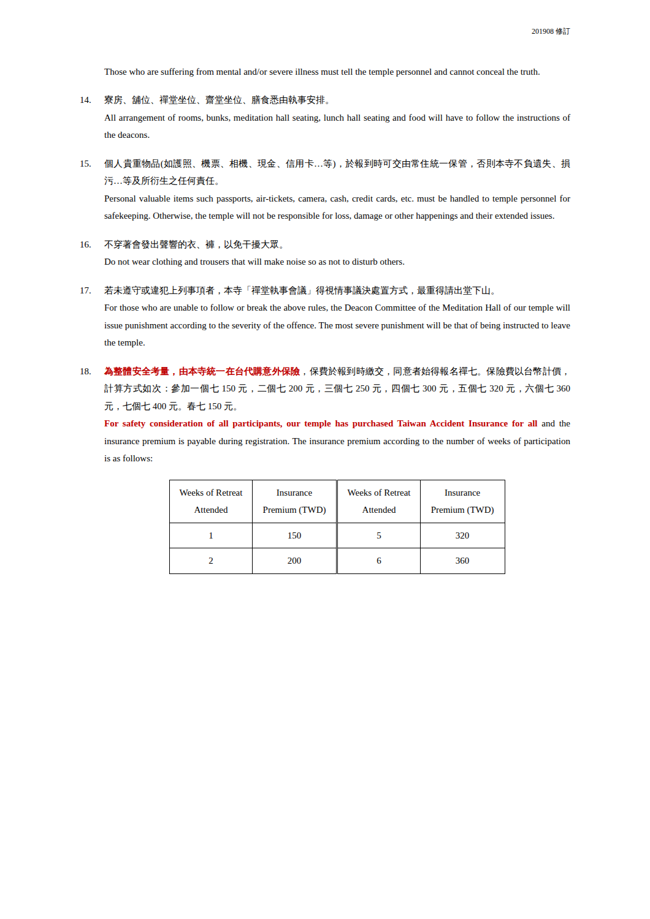201908 修訂
Those who are suffering from mental and/or severe illness must tell the temple personnel and cannot conceal the truth.
寮房、舖位、禪堂坐位、齋堂坐位、膳食悉由執事安排。 All arrangement of rooms, bunks, meditation hall seating, lunch hall seating and food will have to follow the instructions of the deacons.
個人貴重物品(如護照、機票、相機、現金、信用卡…等)，於報到時可交由常住統一保管，否則本寺不負遺失、損污…等及所衍生之任何責任。 Personal valuable items such passports, air-tickets, camera, cash, credit cards, etc. must be handled to temple personnel for safekeeping. Otherwise, the temple will not be responsible for loss, damage or other happenings and their extended issues.
不穿著會發出聲響的衣、褲，以免干擾大眾。 Do not wear clothing and trousers that will make noise so as not to disturb others.
若未遵守或違犯上列事項者，本寺「禪堂執事會議」得視情事議決處置方式，最重得請出堂下山。 For those who are unable to follow or break the above rules, the Deacon Committee of the Meditation Hall of our temple will issue punishment according to the severity of the offence. The most severe punishment will be that of being instructed to leave the temple.
為整體安全考量，由本寺統一在台代購意外保險，保費於報到時繳交，同意者始得報名禪七。保險費以台幣計價，計算方式如次：參加一個七 150 元，二個七 200 元，三個七 250 元，四個七 300 元，五個七 320 元，六個七 360 元，七個七 400 元。春七 150 元。 For safety consideration of all participants, our temple has purchased Taiwan Accident Insurance for all and the insurance premium is payable during registration. The insurance premium according to the number of weeks of participation is as follows:
| Weeks of Retreat Attended | Insurance Premium (TWD) | Weeks of Retreat Attended | Insurance Premium (TWD) |
| --- | --- | --- | --- |
| 1 | 150 | 5 | 320 |
| 2 | 200 | 6 | 360 |